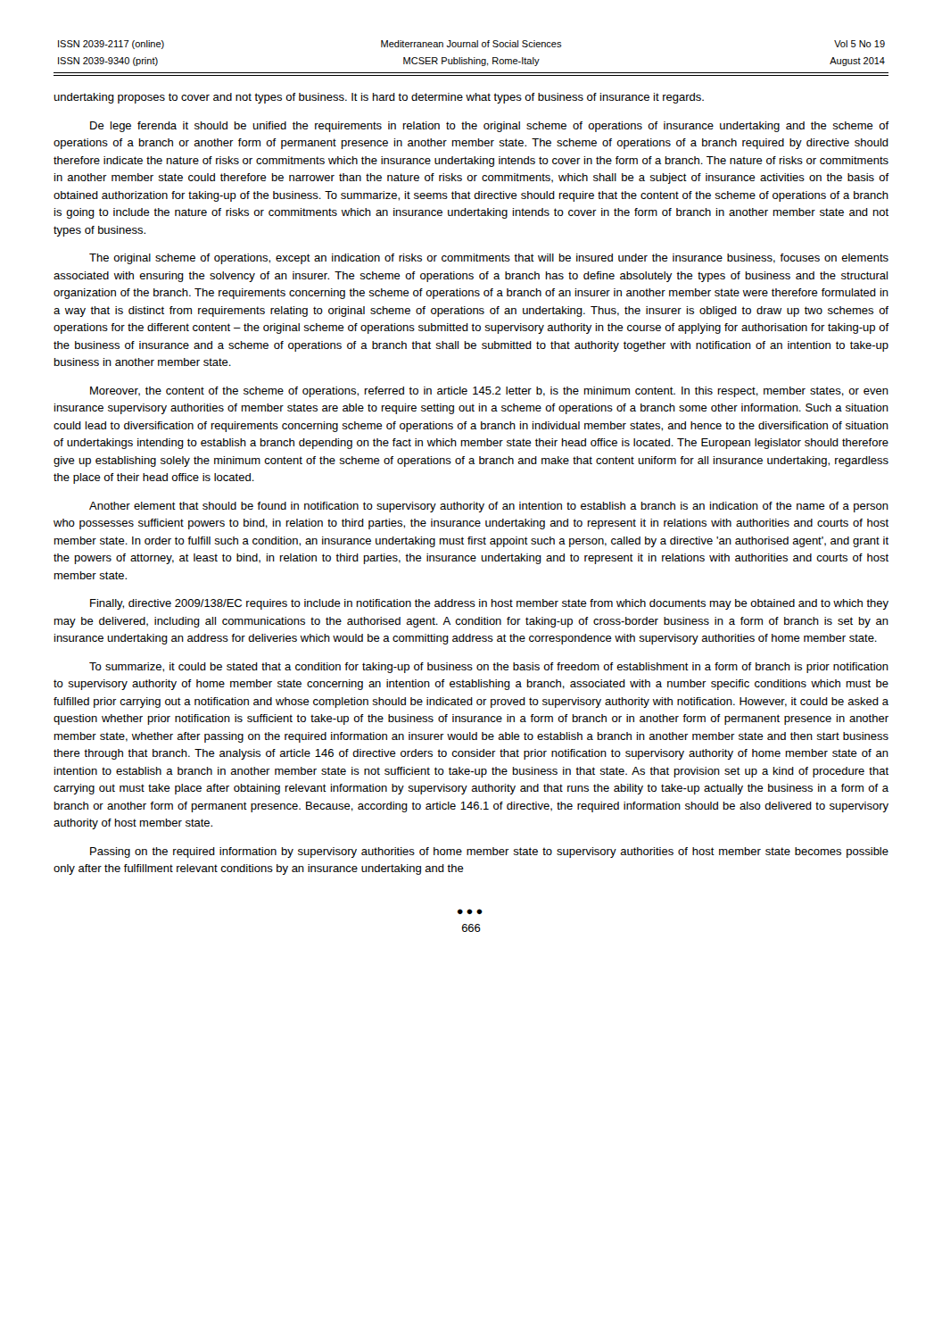| ISSN 2039-2117 (online) | Mediterranean Journal of Social Sciences | Vol 5 No 19 |
| ISSN 2039-9340 (print) | MCSER Publishing, Rome-Italy | August 2014 |
undertaking proposes to cover and not types of business. It is hard to determine what types of business of insurance it regards.
De lege ferenda it should be unified the requirements in relation to the original scheme of operations of insurance undertaking and the scheme of operations of a branch or another form of permanent presence in another member state. The scheme of operations of a branch required by directive should therefore indicate the nature of risks or commitments which the insurance undertaking intends to cover in the form of a branch. The nature of risks or commitments in another member state could therefore be narrower than the nature of risks or commitments, which shall be a subject of insurance activities on the basis of obtained authorization for taking-up of the business. To summarize, it seems that directive should require that the content of the scheme of operations of a branch is going to include the nature of risks or commitments which an insurance undertaking intends to cover in the form of branch in another member state and not types of business.
The original scheme of operations, except an indication of risks or commitments that will be insured under the insurance business, focuses on elements associated with ensuring the solvency of an insurer. The scheme of operations of a branch has to define absolutely the types of business and the structural organization of the branch. The requirements concerning the scheme of operations of a branch of an insurer in another member state were therefore formulated in a way that is distinct from requirements relating to original scheme of operations of an undertaking. Thus, the insurer is obliged to draw up two schemes of operations for the different content – the original scheme of operations submitted to supervisory authority in the course of applying for authorisation for taking-up of the business of insurance and a scheme of operations of a branch that shall be submitted to that authority together with notification of an intention to take-up business in another member state.
Moreover, the content of the scheme of operations, referred to in article 145.2 letter b, is the minimum content. In this respect, member states, or even insurance supervisory authorities of member states are able to require setting out in a scheme of operations of a branch some other information. Such a situation could lead to diversification of requirements concerning scheme of operations of a branch in individual member states, and hence to the diversification of situation of undertakings intending to establish a branch depending on the fact in which member state their head office is located. The European legislator should therefore give up establishing solely the minimum content of the scheme of operations of a branch and make that content uniform for all insurance undertaking, regardless the place of their head office is located.
Another element that should be found in notification to supervisory authority of an intention to establish a branch is an indication of the name of a person who possesses sufficient powers to bind, in relation to third parties, the insurance undertaking and to represent it in relations with authorities and courts of host member state. In order to fulfill such a condition, an insurance undertaking must first appoint such a person, called by a directive 'an authorised agent', and grant it the powers of attorney, at least to bind, in relation to third parties, the insurance undertaking and to represent it in relations with authorities and courts of host member state.
Finally, directive 2009/138/EC requires to include in notification the address in host member state from which documents may be obtained and to which they may be delivered, including all communications to the authorised agent. A condition for taking-up of cross-border business in a form of branch is set by an insurance undertaking an address for deliveries which would be a committing address at the correspondence with supervisory authorities of home member state.
To summarize, it could be stated that a condition for taking-up of business on the basis of freedom of establishment in a form of branch is prior notification to supervisory authority of home member state concerning an intention of establishing a branch, associated with a number specific conditions which must be fulfilled prior carrying out a notification and whose completion should be indicated or proved to supervisory authority with notification. However, it could be asked a question whether prior notification is sufficient to take-up of the business of insurance in a form of branch or in another form of permanent presence in another member state, whether after passing on the required information an insurer would be able to establish a branch in another member state and then start business there through that branch. The analysis of article 146 of directive orders to consider that prior notification to supervisory authority of home member state of an intention to establish a branch in another member state is not sufficient to take-up the business in that state. As that provision set up a kind of procedure that carrying out must take place after obtaining relevant information by supervisory authority and that runs the ability to take-up actually the business in a form of a branch or another form of permanent presence. Because, according to article 146.1 of directive, the required information should be also delivered to supervisory authority of host member state.
Passing on the required information by supervisory authorities of home member state to supervisory authorities of host member state becomes possible only after the fulfillment relevant conditions by an insurance undertaking and the
●●●
666